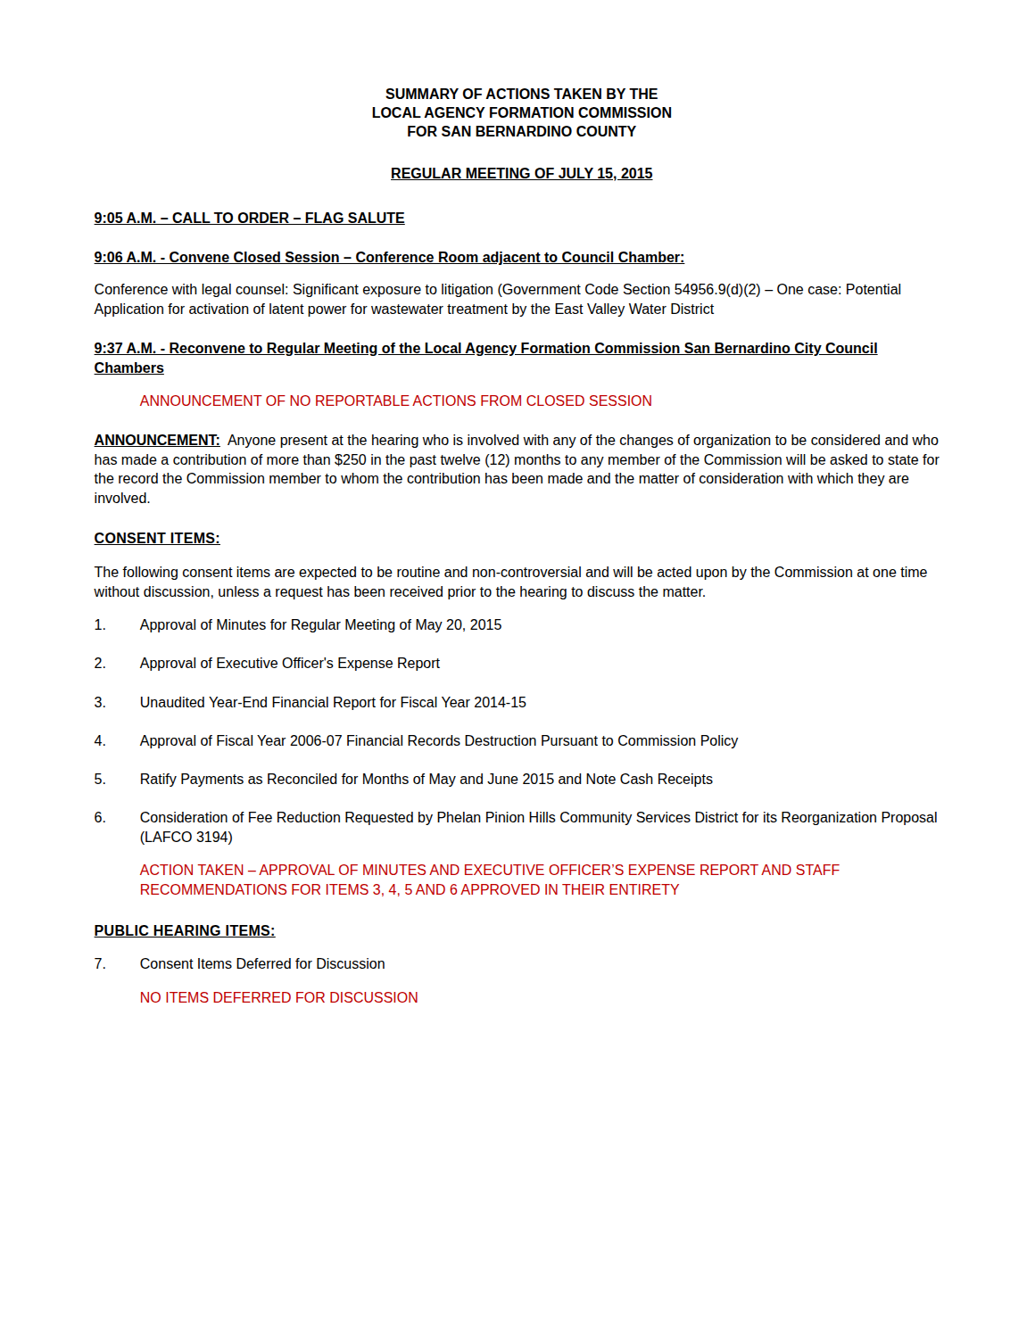SUMMARY OF ACTIONS TAKEN BY THE
LOCAL AGENCY FORMATION COMMISSION
FOR SAN BERNARDINO COUNTY
REGULAR MEETING OF JULY 15, 2015
9:05 A.M. – CALL TO ORDER – FLAG SALUTE
9:06 A.M. - Convene Closed Session – Conference Room adjacent to Council Chamber:
Conference with legal counsel: Significant exposure to litigation (Government Code Section 54956.9(d)(2) – One case: Potential Application for activation of latent power for wastewater treatment by the East Valley Water District
9:37 A.M. - Reconvene to Regular Meeting of the Local Agency Formation Commission San Bernardino City Council Chambers
ANNOUNCEMENT OF NO REPORTABLE ACTIONS FROM CLOSED SESSION
ANNOUNCEMENT: Anyone present at the hearing who is involved with any of the changes of organization to be considered and who has made a contribution of more than $250 in the past twelve (12) months to any member of the Commission will be asked to state for the record the Commission member to whom the contribution has been made and the matter of consideration with which they are involved.
CONSENT ITEMS:
The following consent items are expected to be routine and non-controversial and will be acted upon by the Commission at one time without discussion, unless a request has been received prior to the hearing to discuss the matter.
1. Approval of Minutes for Regular Meeting of May 20, 2015
2. Approval of Executive Officer's Expense Report
3. Unaudited Year-End Financial Report for Fiscal Year 2014-15
4. Approval of Fiscal Year 2006-07 Financial Records Destruction Pursuant to Commission Policy
5. Ratify Payments as Reconciled for Months of May and June 2015 and Note Cash Receipts
6. Consideration of Fee Reduction Requested by Phelan Pinion Hills Community Services District for its Reorganization Proposal (LAFCO 3194)
ACTION TAKEN – APPROVAL OF MINUTES AND EXECUTIVE OFFICER’S EXPENSE REPORT AND STAFF RECOMMENDATIONS FOR ITEMS 3, 4, 5 AND 6 APPROVED IN THEIR ENTIRETY
PUBLIC HEARING ITEMS:
7. Consent Items Deferred for Discussion
NO ITEMS DEFERRED FOR DISCUSSION